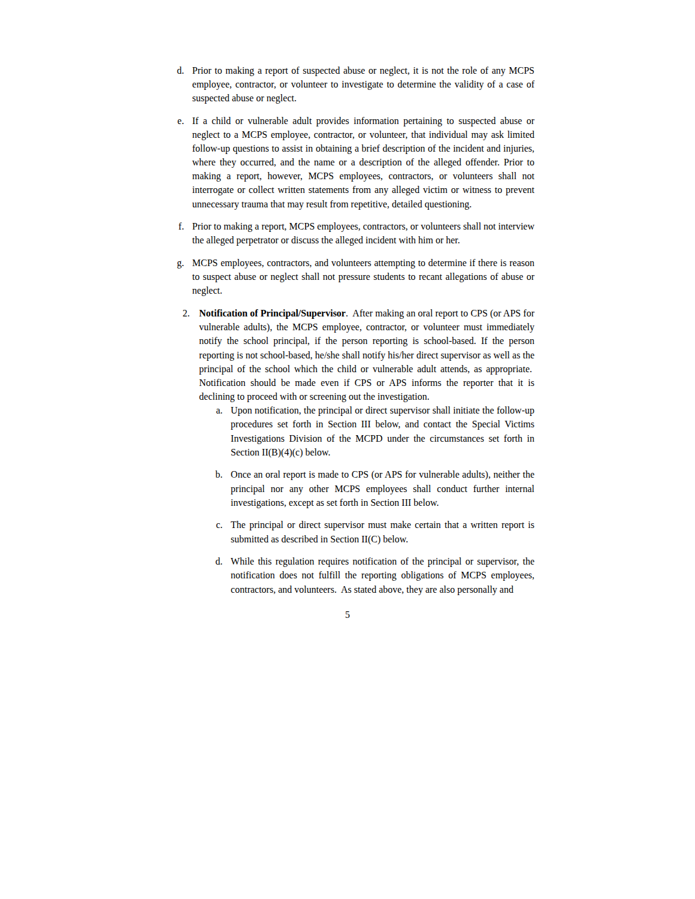Prior to making a report of suspected abuse or neglect, it is not the role of any MCPS employee, contractor, or volunteer to investigate to determine the validity of a case of suspected abuse or neglect.
If a child or vulnerable adult provides information pertaining to suspected abuse or neglect to a MCPS employee, contractor, or volunteer, that individual may ask limited follow-up questions to assist in obtaining a brief description of the incident and injuries, where they occurred, and the name or a description of the alleged offender. Prior to making a report, however, MCPS employees, contractors, or volunteers shall not interrogate or collect written statements from any alleged victim or witness to prevent unnecessary trauma that may result from repetitive, detailed questioning.
Prior to making a report, MCPS employees, contractors, or volunteers shall not interview the alleged perpetrator or discuss the alleged incident with him or her.
MCPS employees, contractors, and volunteers attempting to determine if there is reason to suspect abuse or neglect shall not pressure students to recant allegations of abuse or neglect.
Notification of Principal/Supervisor. After making an oral report to CPS (or APS for vulnerable adults), the MCPS employee, contractor, or volunteer must immediately notify the school principal, if the person reporting is school-based. If the person reporting is not school-based, he/she shall notify his/her direct supervisor as well as the principal of the school which the child or vulnerable adult attends, as appropriate. Notification should be made even if CPS or APS informs the reporter that it is declining to proceed with or screening out the investigation.
Upon notification, the principal or direct supervisor shall initiate the follow-up procedures set forth in Section III below, and contact the Special Victims Investigations Division of the MCPD under the circumstances set forth in Section II(B)(4)(c) below.
Once an oral report is made to CPS (or APS for vulnerable adults), neither the principal nor any other MCPS employees shall conduct further internal investigations, except as set forth in Section III below.
The principal or direct supervisor must make certain that a written report is submitted as described in Section II(C) below.
While this regulation requires notification of the principal or supervisor, the notification does not fulfill the reporting obligations of MCPS employees, contractors, and volunteers. As stated above, they are also personally and
5